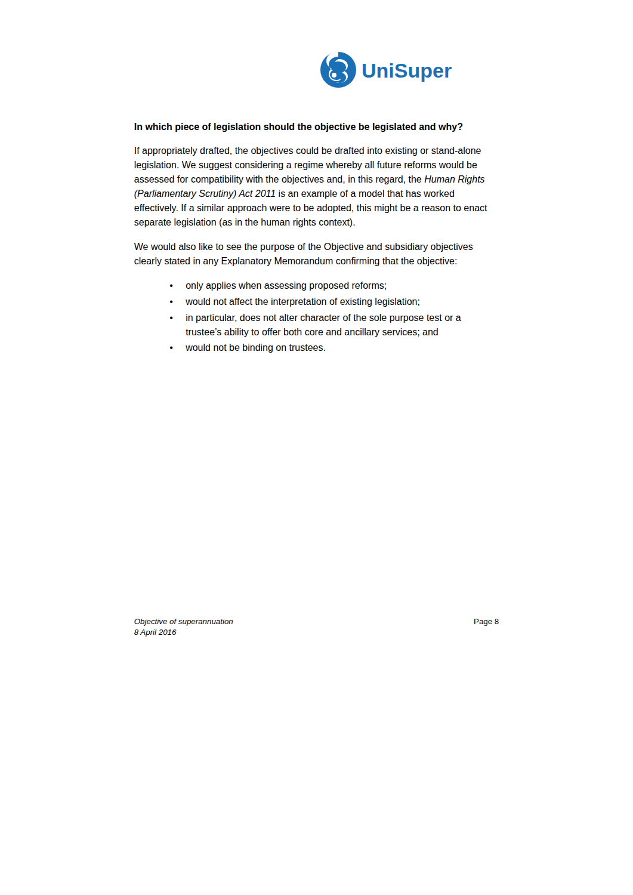UniSuper
In which piece of legislation should the objective be legislated and why?
If appropriately drafted, the objectives could be drafted into existing or stand-alone legislation. We suggest considering a regime whereby all future reforms would be assessed for compatibility with the objectives and, in this regard, the Human Rights (Parliamentary Scrutiny) Act 2011 is an example of a model that has worked effectively. If a similar approach were to be adopted, this might be a reason to enact separate legislation (as in the human rights context).
We would also like to see the purpose of the Objective and subsidiary objectives clearly stated in any Explanatory Memorandum confirming that the objective:
only applies when assessing proposed reforms;
would not affect the interpretation of existing legislation;
in particular, does not alter character of the sole purpose test or a trustee’s ability to offer both core and ancillary services; and
would not be binding on trustees.
Objective of superannuation
8 April 2016
Page 8